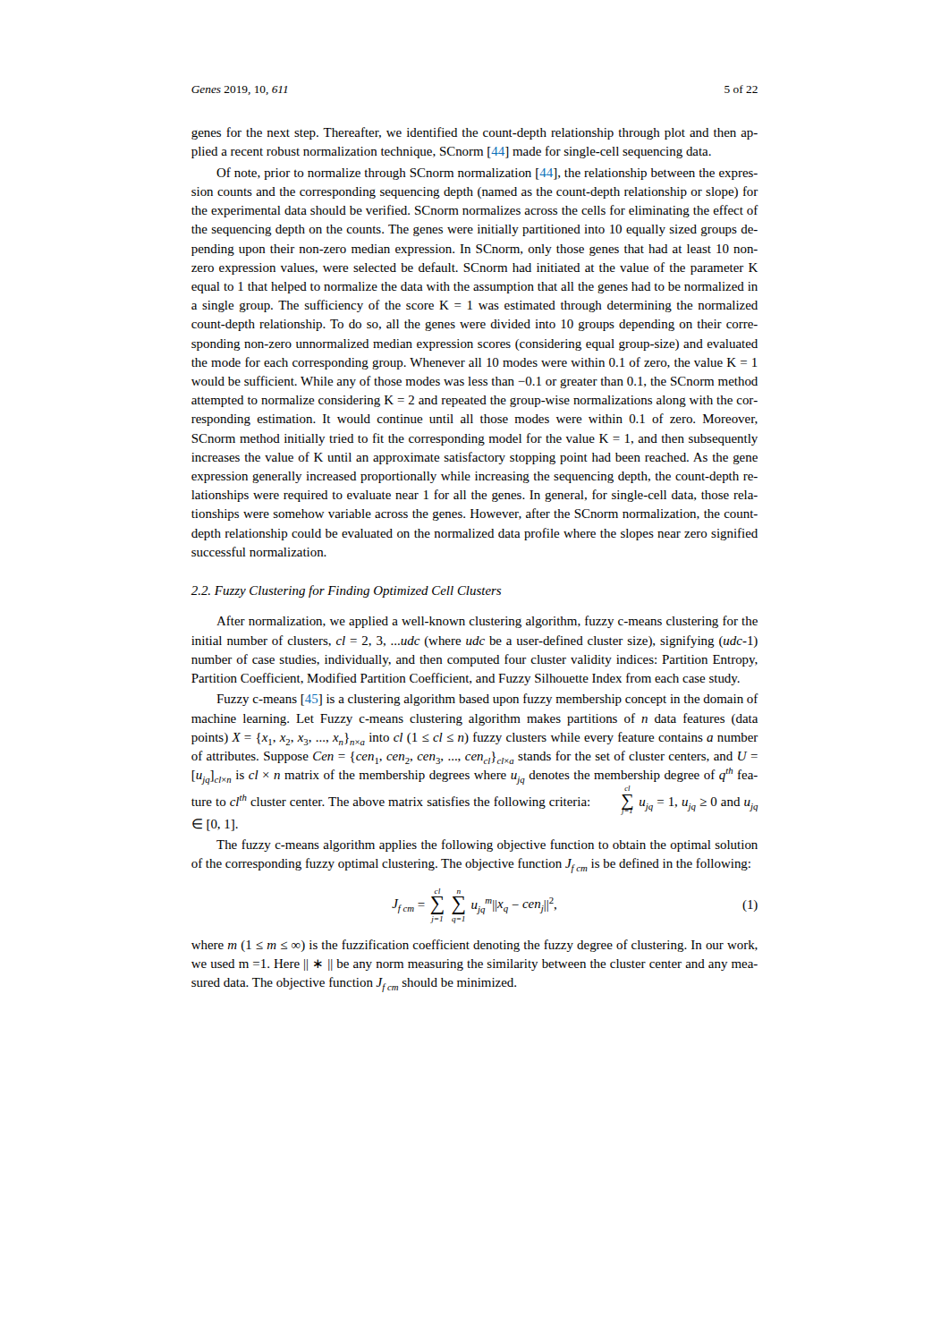Genes 2019, 10, 611
5 of 22
genes for the next step. Thereafter, we identified the count-depth relationship through plot and then applied a recent robust normalization technique, SCnorm [44] made for single-cell sequencing data.
Of note, prior to normalize through SCnorm normalization [44], the relationship between the expression counts and the corresponding sequencing depth (named as the count-depth relationship or slope) for the experimental data should be verified. SCnorm normalizes across the cells for eliminating the effect of the sequencing depth on the counts. The genes were initially partitioned into 10 equally sized groups depending upon their non-zero median expression. In SCnorm, only those genes that had at least 10 non-zero expression values, were selected be default. SCnorm had initiated at the value of the parameter K equal to 1 that helped to normalize the data with the assumption that all the genes had to be normalized in a single group. The sufficiency of the score K = 1 was estimated through determining the normalized count-depth relationship. To do so, all the genes were divided into 10 groups depending on their corresponding non-zero unnormalized median expression scores (considering equal group-size) and evaluated the mode for each corresponding group. Whenever all 10 modes were within 0.1 of zero, the value K = 1 would be sufficient. While any of those modes was less than −0.1 or greater than 0.1, the SCnorm method attempted to normalize considering K = 2 and repeated the group-wise normalizations along with the corresponding estimation. It would continue until all those modes were within 0.1 of zero. Moreover, SCnorm method initially tried to fit the corresponding model for the value K = 1, and then subsequently increases the value of K until an approximate satisfactory stopping point had been reached. As the gene expression generally increased proportionally while increasing the sequencing depth, the count-depth relationships were required to evaluate near 1 for all the genes. In general, for single-cell data, those relationships were somehow variable across the genes. However, after the SCnorm normalization, the count-depth relationship could be evaluated on the normalized data profile where the slopes near zero signified successful normalization.
2.2. Fuzzy Clustering for Finding Optimized Cell Clusters
After normalization, we applied a well-known clustering algorithm, fuzzy c-means clustering for the initial number of clusters, cl = 2, 3, ...udc (where udc be a user-defined cluster size), signifying (udc-1) number of case studies, individually, and then computed four cluster validity indices: Partition Entropy, Partition Coefficient, Modified Partition Coefficient, and Fuzzy Silhouette Index from each case study.
Fuzzy c-means [45] is a clustering algorithm based upon fuzzy membership concept in the domain of machine learning. Let Fuzzy c-means clustering algorithm makes partitions of n data features (data points) X = {x1, x2, x3, ..., xn}n×a into cl (1 ≤ cl ≤ n) fuzzy clusters while every feature contains a number of attributes. Suppose Cen = {cen1, cen2, cen3, ..., cencl}cl×a stands for the set of cluster centers, and U = [ujq]cl×n is cl × n matrix of the membership degrees where ujq denotes the membership degree of qth feature to clth cluster center. The above matrix satisfies the following criteria: cl∑j=1 ujq = 1, ujq ≥ 0 and ujq ∈ [0, 1].
The fuzzy c-means algorithm applies the following objective function to obtain the optimal solution of the corresponding fuzzy optimal clustering. The objective function Jf cm is be defined in the following:
Jf cm = cl ∑ j=1 n ∑ q=1 ujqm||xq − cenj||2,
(1)
where m (1 ≤ m ≤ ∞) is the fuzzification coefficient denoting the fuzzy degree of clustering. In our work, we used m =1. Here || ∗ || be any norm measuring the similarity between the cluster center and any measured data. The objective function Jf cm should be minimized.